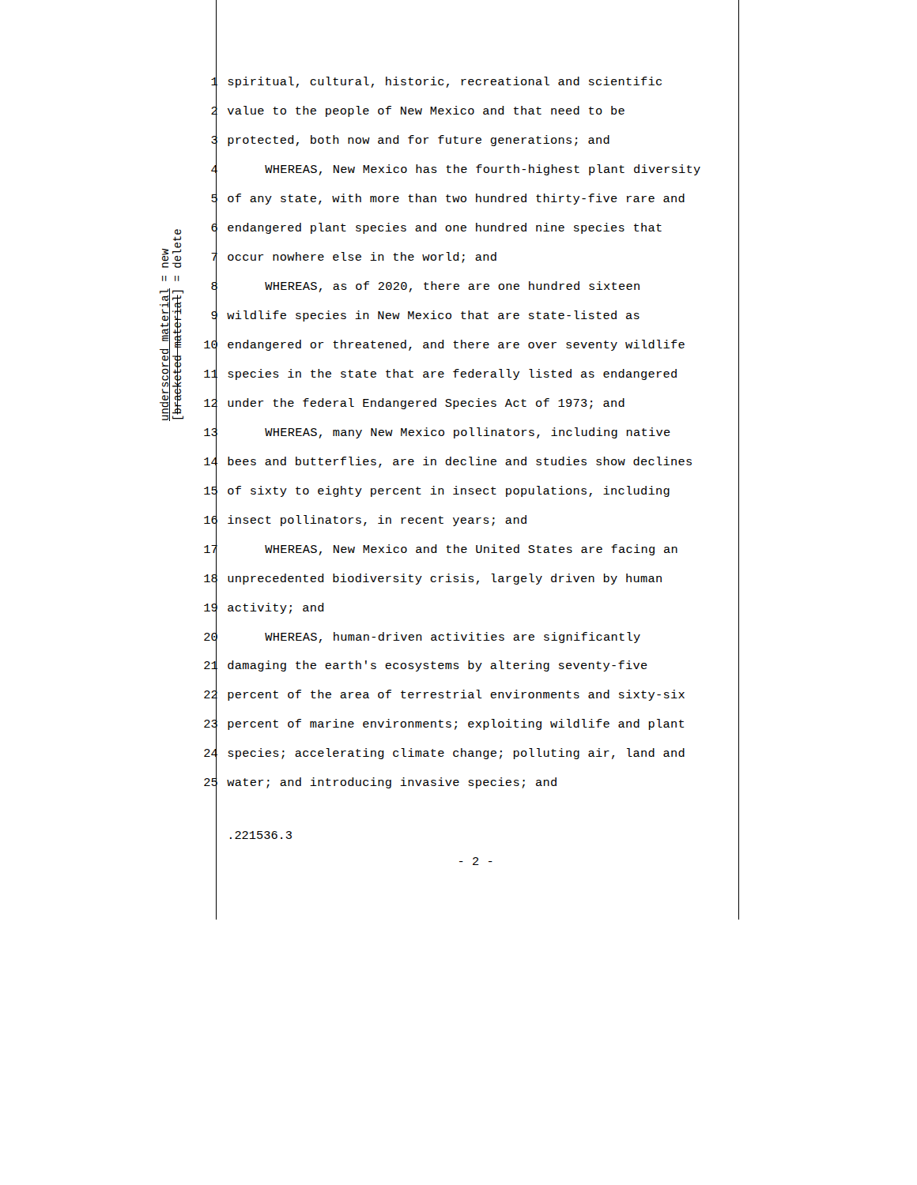underscored material = new
[bracketed material] = delete
1
2
3
4
5
6
7
8
9
10
11
12
13
14
15
16
17
18
19
20
21
22
23
24
25
spiritual, cultural, historic, recreational and scientific
value to the people of New Mexico and that need to be
protected, both now and for future generations; and
WHEREAS, New Mexico has the fourth-highest plant diversity
of any state, with more than two hundred thirty-five rare and
endangered plant species and one hundred nine species that
occur nowhere else in the world; and
WHEREAS, as of 2020, there are one hundred sixteen
wildlife species in New Mexico that are state-listed as
endangered or threatened, and there are over seventy wildlife
species in the state that are federally listed as endangered
under the federal Endangered Species Act of 1973; and
WHEREAS, many New Mexico pollinators, including native
bees and butterflies, are in decline and studies show declines
of sixty to eighty percent in insect populations, including
insect pollinators, in recent years; and
WHEREAS, New Mexico and the United States are facing an
unprecedented biodiversity crisis, largely driven by human
activity; and
WHEREAS, human-driven activities are significantly
damaging the earth's ecosystems by altering seventy-five
percent of the area of terrestrial environments and sixty-six
percent of marine environments; exploiting wildlife and plant
species; accelerating climate change; polluting air, land and
water; and introducing invasive species; and
.221536.3
- 2 -